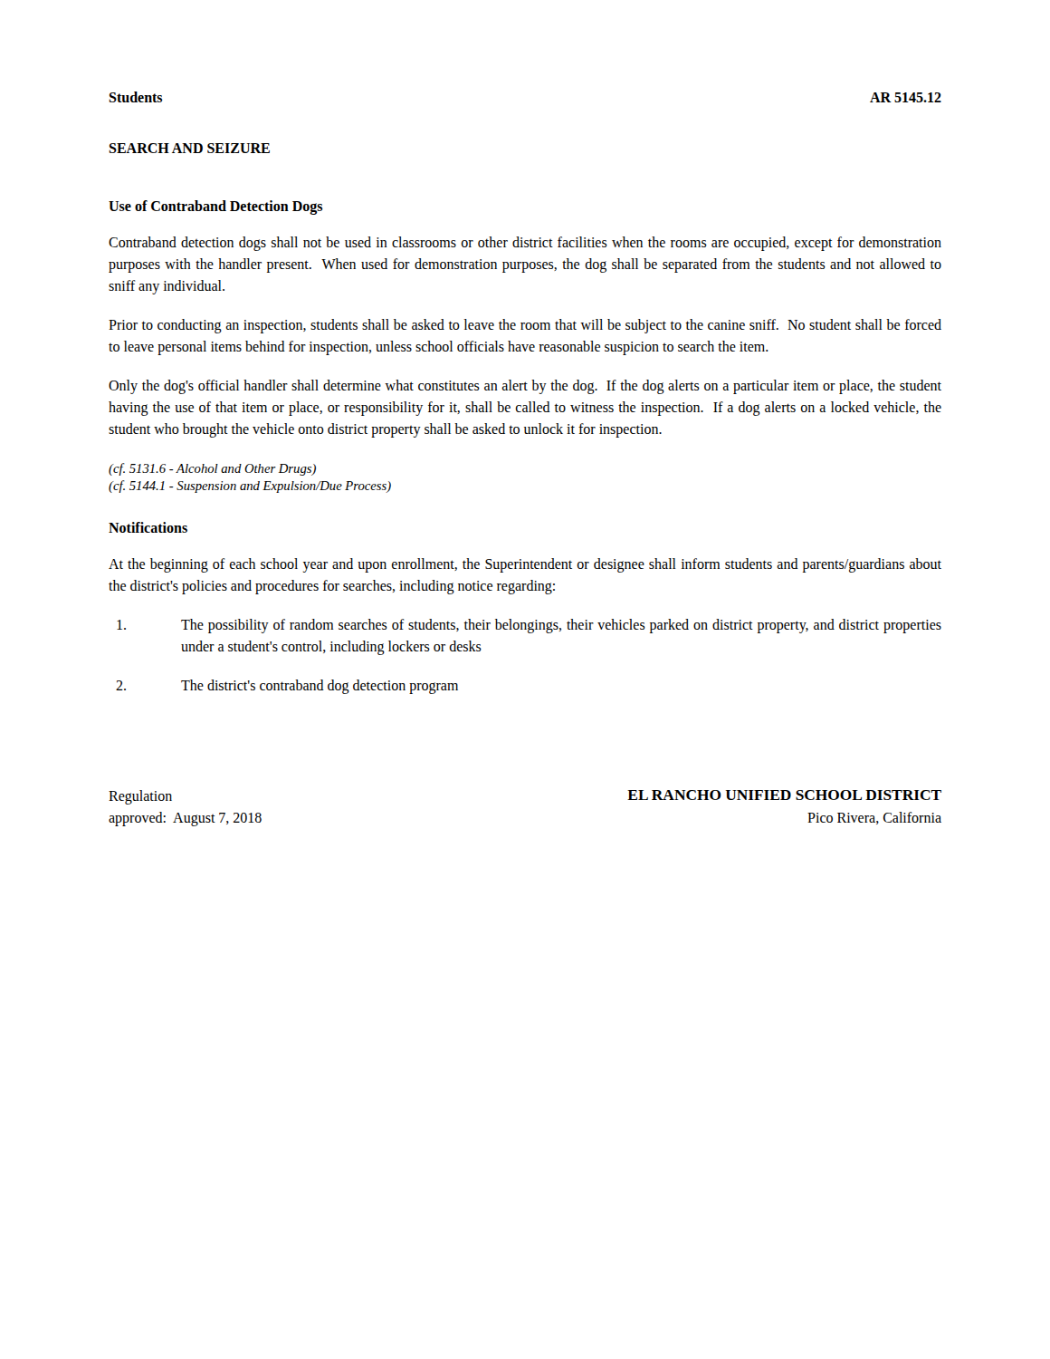Students AR 5145.12
SEARCH AND SEIZURE
Use of Contraband Detection Dogs
Contraband detection dogs shall not be used in classrooms or other district facilities when the rooms are occupied, except for demonstration purposes with the handler present. When used for demonstration purposes, the dog shall be separated from the students and not allowed to sniff any individual.
Prior to conducting an inspection, students shall be asked to leave the room that will be subject to the canine sniff. No student shall be forced to leave personal items behind for inspection, unless school officials have reasonable suspicion to search the item.
Only the dog's official handler shall determine what constitutes an alert by the dog. If the dog alerts on a particular item or place, the student having the use of that item or place, or responsibility for it, shall be called to witness the inspection. If a dog alerts on a locked vehicle, the student who brought the vehicle onto district property shall be asked to unlock it for inspection.
(cf. 5131.6 - Alcohol and Other Drugs)
(cf. 5144.1 - Suspension and Expulsion/Due Process)
Notifications
At the beginning of each school year and upon enrollment, the Superintendent or designee shall inform students and parents/guardians about the district's policies and procedures for searches, including notice regarding:
The possibility of random searches of students, their belongings, their vehicles parked on district property, and district properties under a student's control, including lockers or desks
The district's contraband dog detection program
Regulation
approved: August 7, 2018
EL RANCHO UNIFIED SCHOOL DISTRICT
Pico Rivera, California